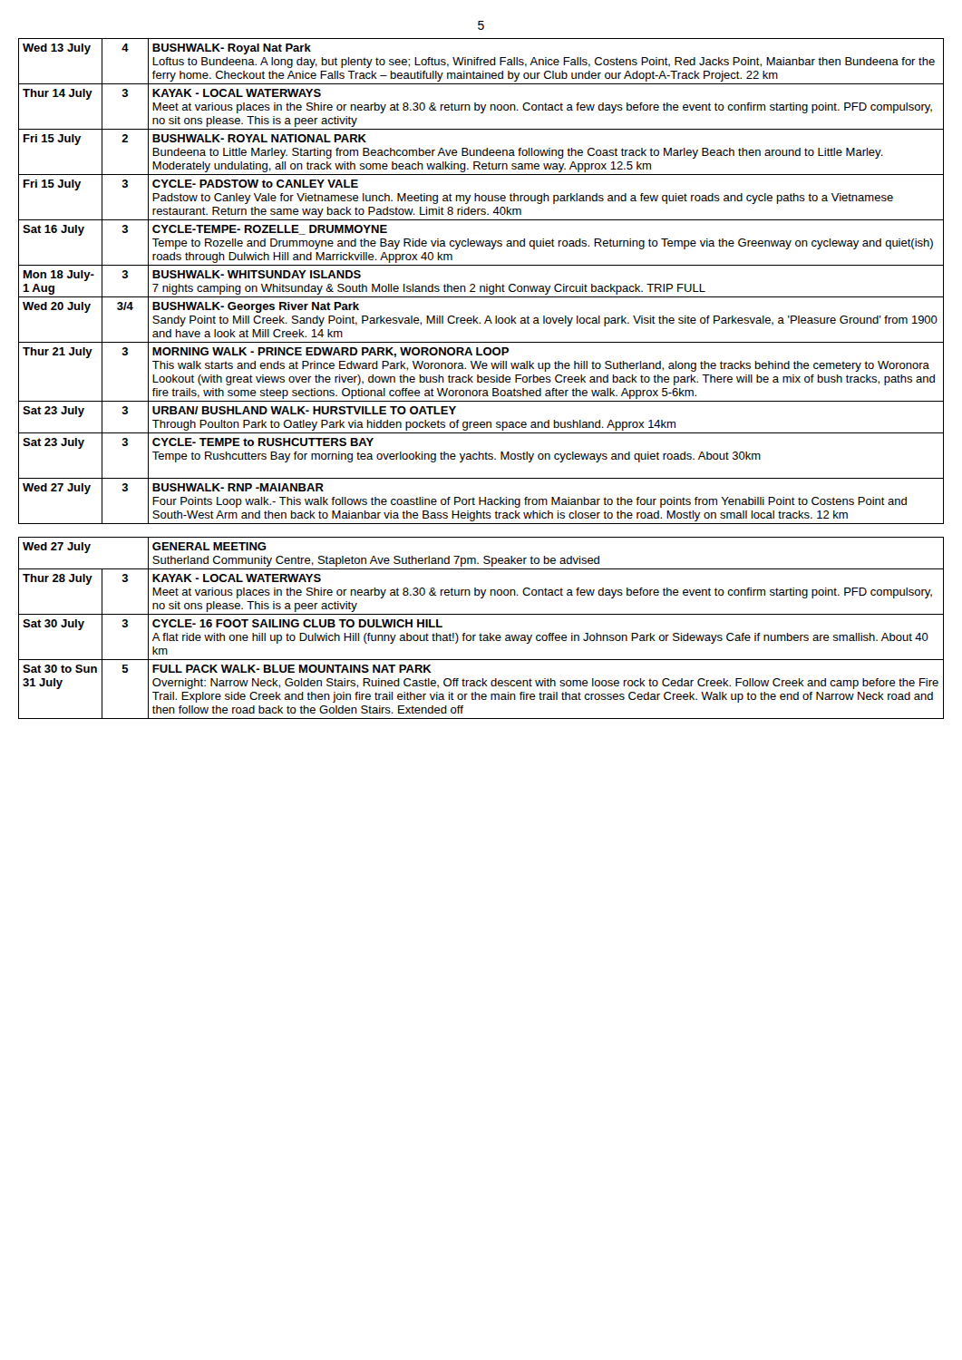5
| Wed 13 July | 4 | BUSHWALK- Royal Nat Park Loftus to Bundeena. A long day, but plenty to see; Loftus, Winifred Falls, Anice Falls, Costens Point, Red Jacks Point, Maianbar then Bundeena for the ferry home. Checkout the Anice Falls Track – beautifully maintained by our Club under our Adopt-A-Track Project. 22 km |
| Thur 14 July | 3 | KAYAK - LOCAL WATERWAYS Meet at various places in the Shire or nearby at 8.30 & return by noon. Contact a few days before the event to confirm starting point. PFD compulsory, no sit ons please. This is a peer activity |
| Fri 15 July | 2 | BUSHWALK- ROYAL NATIONAL PARK Bundeena to Little Marley. Starting from Beachcomber Ave Bundeena following the Coast track to Marley Beach then around to Little Marley. Moderately undulating, all on track with some beach walking. Return same way. Approx 12.5 km |
| Fri 15 July | 3 | CYCLE- PADSTOW to CANLEY VALE Padstow to Canley Vale for Vietnamese lunch. Meeting at my house through parklands and a few quiet roads and cycle paths to a Vietnamese restaurant. Return the same way back to Padstow. Limit 8 riders. 40km |
| Sat 16 July | 3 | CYCLE-TEMPE- ROZELLE_ DRUMMOYNE Tempe to Rozelle and Drummoyne and the Bay Ride via cycleways and quiet roads. Returning to Tempe via the Greenway on cycleway and quiet(ish) roads through Dulwich Hill and Marrickville. Approx 40 km |
| Mon 18 July-1 Aug | 3 | BUSHWALK- WHITSUNDAY ISLANDS 7 nights camping on Whitsunday & South Molle Islands then 2 night Conway Circuit backpack. TRIP FULL |
| Wed 20 July | 3/4 | BUSHWALK- Georges River Nat Park Sandy Point to Mill Creek. Sandy Point, Parkesvale, Mill Creek. A look at a lovely local park. Visit the site of Parkesvale, a 'Pleasure Ground' from 1900 and have a look at Mill Creek. 14 km |
| Thur 21 July | 3 | MORNING WALK - PRINCE EDWARD PARK, WORONORA LOOP This walk starts and ends at Prince Edward Park, Woronora. We will walk up the hill to Sutherland, along the tracks behind the cemetery to Woronora Lookout (with great views over the river), down the bush track beside Forbes Creek and back to the park. There will be a mix of bush tracks, paths and fire trails, with some steep sections. Optional coffee at Woronora Boatshed after the walk. Approx 5-6km. |
| Sat 23 July | 3 | URBAN/ BUSHLAND WALK- HURSTVILLE TO OATLEY Through Poulton Park to Oatley Park via hidden pockets of green space and bushland. Approx 14km |
| Sat 23 July | 3 | CYCLE- TEMPE to RUSHCUTTERS BAY Tempe to Rushcutters Bay for morning tea overlooking the yachts. Mostly on cycleways and quiet roads. About 30km |
| Wed 27 July | 3 | BUSHWALK- RNP -MAIANBAR Four Points Loop walk.- This walk follows the coastline of Port Hacking from Maianbar to the four points from Yenabilli Point to Costens Point and South-West Arm and then back to Maianbar via the Bass Heights track which is closer to the road. Mostly on small local tracks. 12 km |
| Wed 27 July | GENERAL MEETING Sutherland Community Centre, Stapleton Ave Sutherland 7pm. Speaker to be advised |
| Thur 28 July | 3 | KAYAK - LOCAL WATERWAYS Meet at various places in the Shire or nearby at 8.30 & return by noon. Contact a few days before the event to confirm starting point. PFD compulsory, no sit ons please. This is a peer activity |
| Sat 30 July | 3 | CYCLE- 16 FOOT SAILING CLUB TO DULWICH HILL A flat ride with one hill up to Dulwich Hill (funny about that!) for take away coffee in Johnson Park or Sideways Cafe if numbers are smallish. About 40 km |
| Sat 30 to Sun 31 July | 5 | FULL PACK WALK- BLUE MOUNTAINS NAT PARK Overnight: Narrow Neck, Golden Stairs, Ruined Castle, Off track descent with some loose rock to Cedar Creek. Follow Creek and camp before the Fire Trail. Explore side Creek and then join fire trail either via it or the main fire trail that crosses Cedar Creek. Walk up to the end of Narrow Neck road and then follow the road back to the Golden Stairs. Extended off |